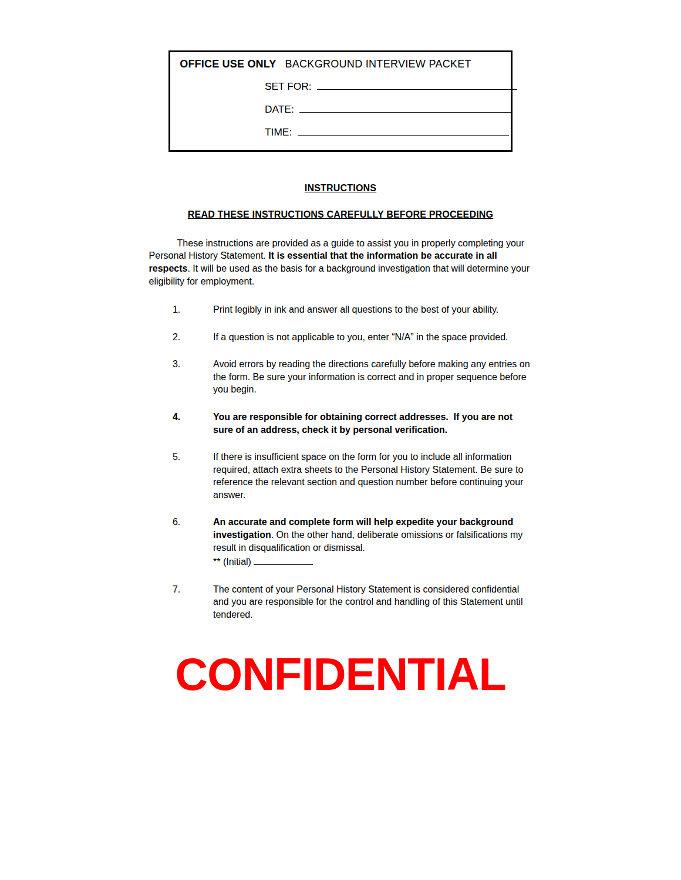OFFICE USE ONLY
BACKGROUND INTERVIEW PACKET
SET FOR:
DATE:
TIME:
INSTRUCTIONS
READ THESE INSTRUCTIONS CAREFULLY BEFORE PROCEEDING
These instructions are provided as a guide to assist you in properly completing your Personal History Statement. It is essential that the information be accurate in all respects. It will be used as the basis for a background investigation that will determine your eligibility for employment.
Print legibly in ink and answer all questions to the best of your ability.
If a question is not applicable to you, enter “N/A” in the space provided.
Avoid errors by reading the directions carefully before making any entries on the form. Be sure your information is correct and in proper sequence before you begin.
You are responsible for obtaining correct addresses. If you are not sure of an address, check it by personal verification.
If there is insufficient space on the form for you to include all information required, attach extra sheets to the Personal History Statement. Be sure to reference the relevant section and question number before continuing your answer.
An accurate and complete form will help expedite your background investigation. On the other hand, deliberate omissions or falsifications my result in disqualification or dismissal. ** (Initial)
The content of your Personal History Statement is considered confidential and you are responsible for the control and handling of this Statement until tendered.
CONFIDENTIAL